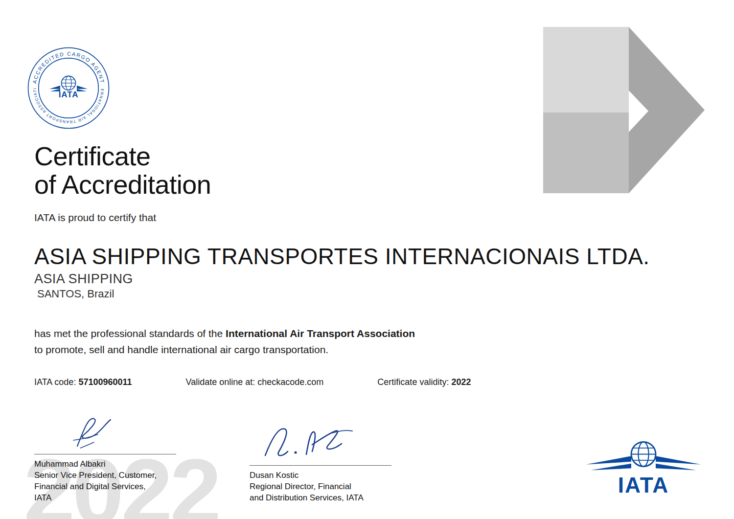ACCREDITED CARGO AGENT INTERNATIONAL AIR TRANSPORT ASSOCIATION IATA
Certificate of Accreditation
IATA is proud to certify that
Asia Shipping Transportes Internacionais Ltda.
Asia Shipping
SANTOS, Brazil
has met the professional standards of the International Air Transport Association
to promote, sell and handle international air cargo transportation.
IATA code: 57100960011
Validate online at: checkacode.com
Certificate validity: 2022
Muhammad Albakri
Senior Vice President, Customer,
Financial and Digital Services,
IATA
Dusan Kostic
Regional Director, Financial
and Distribution Services, IATA
2022
IATA